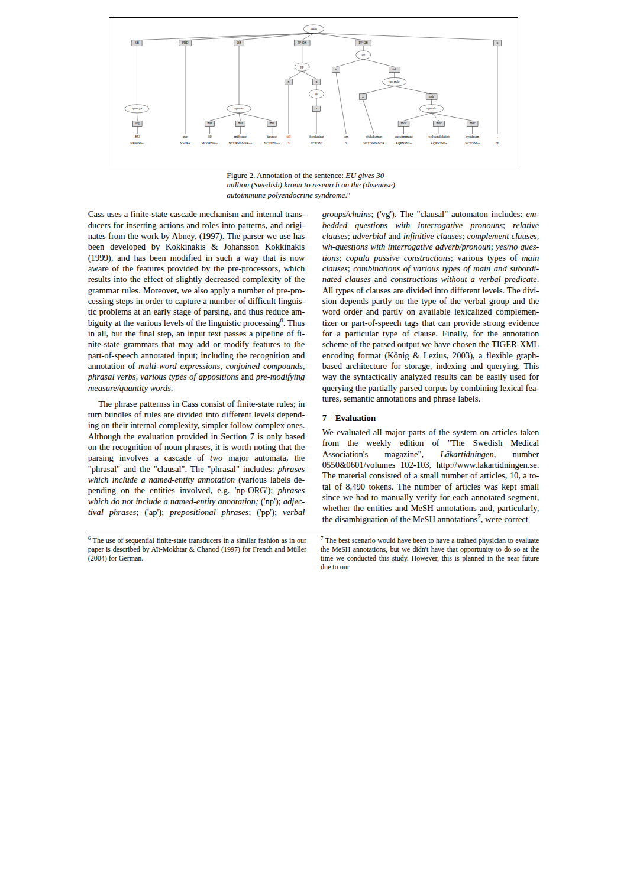main SB PRD OB PP-OB PP-OB x pp x mdc np-mdc x mdc np-mdc mdc mdc mdc pp x x np x np-org= org np-msr msr msr msr EU ger 30 miljoner kronor till forskning om sjukdomen autoimmunt polyendokrint syndrom . NP00N0-o VMIPA MCOPN0-m NCUPNI-MSR-m NCUPNI-m S NCUSNI S NCUSND-MSR AQPNSNI-e AQPNSNI-e NCNSNI-e FE
Figure 2. Annotation of the sentence: EU gives 30 million (Swedish) krona to research on the (diseaase) autoimmune polyendocrine syndrome."
Cass uses a finite-state cascade mechanism and internal transducers for inserting actions and roles into patterns, and originates from the work by Abney, (1997). The parser we use has been developed by Kokkinakis & Johansson Kokkinakis (1999), and has been modified in such a way that is now aware of the features provided by the pre-processors, which results into the effect of slightly decreased complexity of the grammar rules. Moreover, we also apply a number of pre-processing steps in order to capture a number of difficult linguistic problems at an early stage of parsing, and thus reduce ambiguity at the various levels of the linguistic processing6. Thus in all, but the final step, an input text passes a pipeline of finite-state grammars that may add or modify features to the part-of-speech annotated input; including the recognition and annotation of multi-word expressions, conjoined compounds, phrasal verbs, various types of appositions and pre-modifying measure/quantity words.
The phrase patternss in Cass consist of finite-state rules; in turn bundles of rules are divided into different levels depending on their internal complexity, simpler follow complex ones. Although the evaluation provided in Section 7 is only based on the recognition of noun phrases, it is worth noting that the parsing involves a cascade of two major automata, the "phrasal" and the "clausal". The "phrasal" includes: phrases which include a named-entity annotation (various labels depending on the entities involved, e.g. 'np-ORG'); phrases which do not include a named-entity annotation; ('np'); adjectival phrases; ('ap'); prepositional phrases; ('pp'); verbal groups/chains; ('vg'). The "clausal" automaton includes: embedded questions with interrogative pronouns; relative clauses; adverbial and infinitive clauses; complement clauses, wh-questions with interrogative adverb/pronoun; yes/no questions; copula passive constructions; various types of main clauses; combinations of various types of main and subordinated clauses and constructions without a verbal predicate. All types of clauses are divided into different levels. The division depends partly on the type of the verbal group and the word order and partly on available lexicalized complementizer or part-of-speech tags that can provide strong evidence for a particular type of clause. Finally, for the annotation scheme of the parsed output we have chosen the TIGER-XML encoding format (König & Lezius, 2003), a flexible graph-based architecture for storage, indexing and querying. This way the syntactically analyzed results can be easily used for querying the partially parsed corpus by combining lexical features, semantic annotations and phrase labels.
7 Evaluation
We evaluated all major parts of the system on articles taken from the weekly edition of "The Swedish Medical Association's magazine", Läkartidningen, number 0550&0601/volumes 102-103, http://www.lakartidningen.se. The material consisted of a small number of articles, 10, a total of 8,490 tokens. The number of articles was kept small since we had to manually verify for each annotated segment, whether the entities and MeSH annotations and, particularly, the disambiguation of the MeSH annotations7, were correct
6 The use of sequential finite-state transducers in a similar fashion as in our paper is described by Aït-Mokhtar & Chanod (1997) for French and Müller (2004) for German.
7 The best scenario would have been to have a trained physician to evaluate the MeSH annotations, but we didn't have that opportunity to do so at the time we conducted this study. However, this is planned in the near future due to our